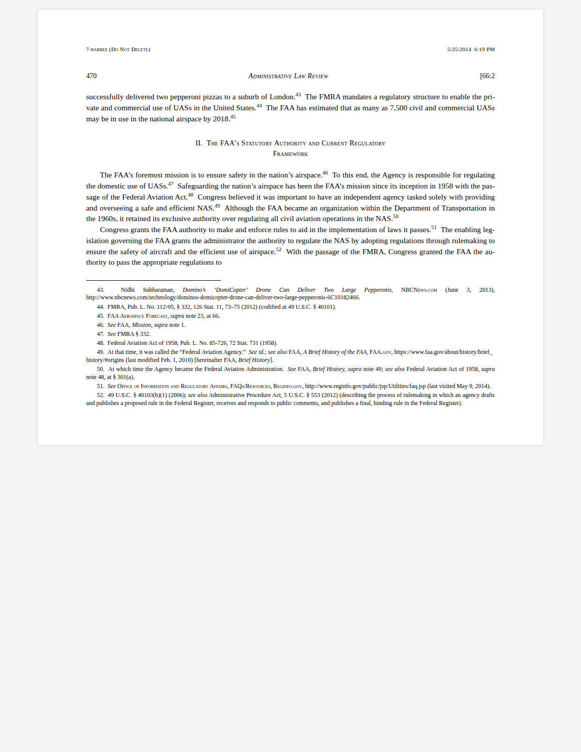7-barbee (Do Not Delete) 5/25/2014 6:19 PM
470 Administrative Law Review [66:2
successfully delivered two pepperoni pizzas to a suburb of London.43 The FMRA mandates a regulatory structure to enable the private and commercial use of UASs in the United States.44 The FAA has estimated that as many as 7,500 civil and commercial UASs may be in use in the national airspace by 2018.45
II. The FAA’s Statutory Authority and Current Regulatory
Framework
The FAA’s foremost mission is to ensure safety in the nation’s airspace.46 To this end, the Agency is responsible for regulating the domestic use of UASs.47 Safeguarding the nation’s airspace has been the FAA’s mission since its inception in 1958 with the passage of the Federal Aviation Act.48 Congress believed it was important to have an independent agency tasked solely with providing and overseeing a safe and efficient NAS.49 Although the FAA became an organization within the Department of Transportation in the 1960s, it retained its exclusive authority over regulating all civil aviation operations in the NAS.50
Congress grants the FAA authority to make and enforce rules to aid in the implementation of laws it passes.51 The enabling legislation governing the FAA grants the administrator the authority to regulate the NAS by adopting regulations through rulemaking to ensure the safety of aircraft and the efficient use of airspace.52 With the passage of the FMRA, Congress granted the FAA the authority to pass the appropriate regulations to
43. Nidhi Subbaraman, Domino’s ‘DomiCopter’ Drone Can Deliver Two Large Pepperonis, NBCNews.com (June 3, 2013), http://www.nbcnews.com/technology/dominos-domicopter-drone-can-deliver-two-large-pepperonis-6C10182466.
44. FMRA, Pub. L. No. 112-95, § 332, 126 Stat. 11, 73–75 (2012) (codified at 49 U.S.C. § 40101).
45. FAA Aerospace Forecast, supra note 23, at 66.
46. See FAA, Mission, supra note 1.
47. See FMRA § 332.
48. Federal Aviation Act of 1958, Pub. L. No. 85-726, 72 Stat. 731 (1958).
49. At that time, it was called the “Federal Aviation Agency.” See id.; see also FAA, A Brief History of the FAA, FAA.gov, https://www.faa.gov/about/history/brief_
history/#origins (last modified Feb. 1, 2010) [hereinafter FAA, Brief History].
50. At which time the Agency became the Federal Aviation Administration. See FAA, Brief History, supra note 49; see also Federal Aviation Act of 1958, supra note 48, at § 301(a).
51. See Office of Information and Regulatory Affairs, FAQs/Resources, Reginfo.gov, http://www.reginfo.gov/public/jsp/Utilities/faq.jsp (last visited May 9, 2014).
52. 49 U.S.C. § 40103(b)(1) (2006); see also Administrative Procedure Act, 5 U.S.C. § 553 (2012) (describing the process of rulemaking in which an agency drafts and publishes a proposed rule in the Federal Register, receives and responds to public comments, and publishes a final, binding rule in the Federal Register).